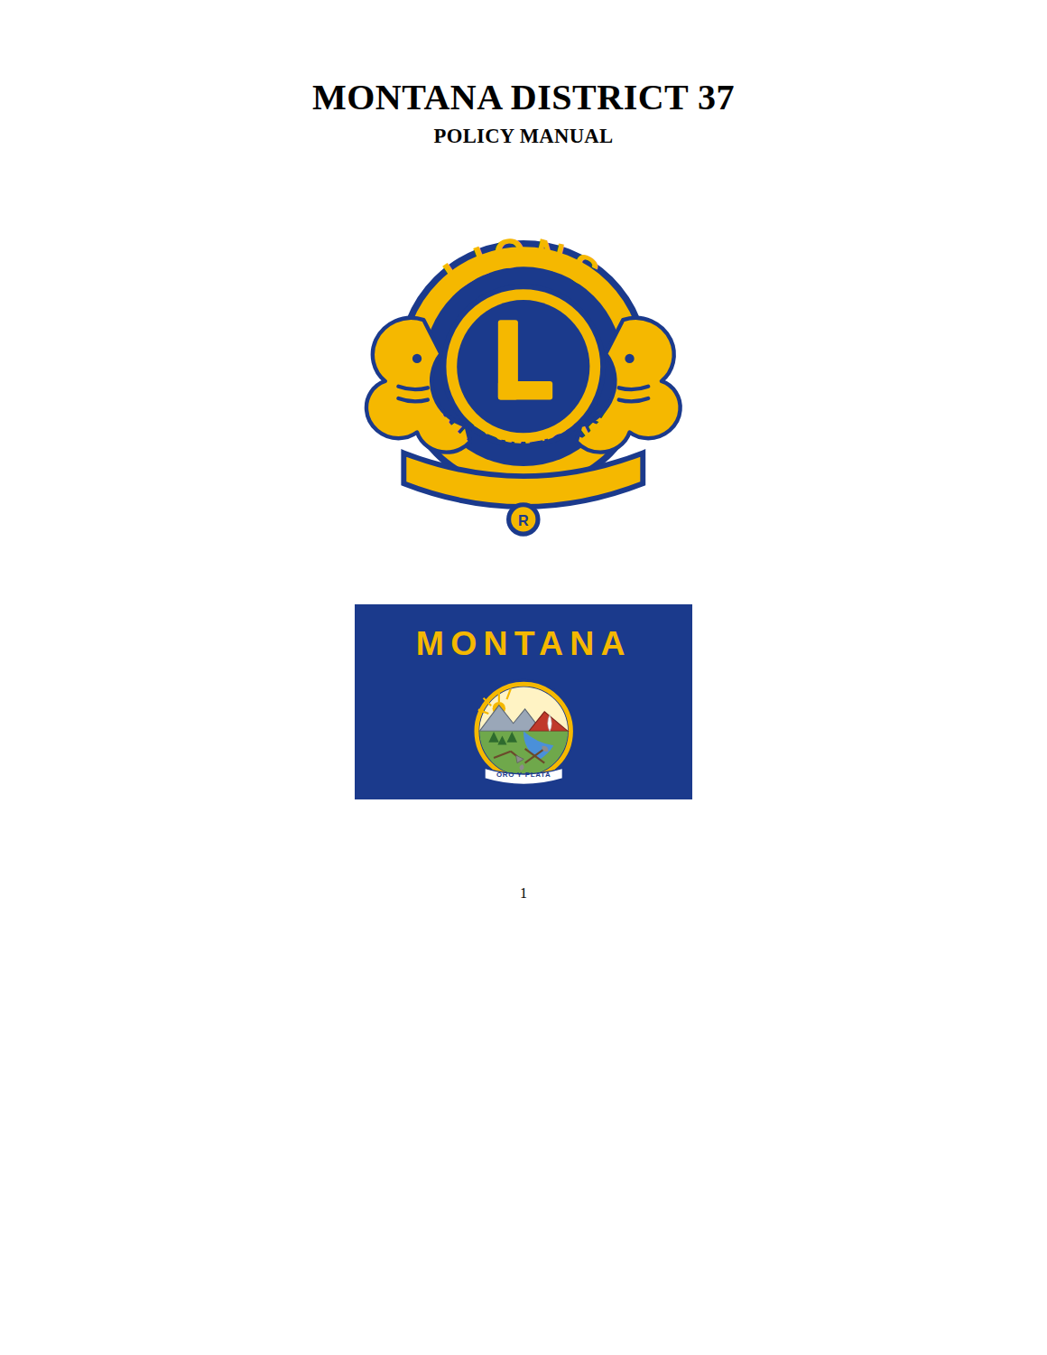MONTANA DISTRICT 37
POLICY MANUAL
Lions Clubs International emblem Gold and blue circular emblem with the word LIONS above, a central letter L, two facing lion heads, and the word INTERNATIONAL on a banner below, with a registered trademark symbol. LIONS INTERNATIONAL R
Flag of Montana Blue flag with the word MONTANA in gold letters above the state seal, which depicts mountains, a river, a waterfall, trees, a plow, a pick and shovel, and a ribbon with the motto ORO Y PLATA. MONTANA ORO Y PLATA
1